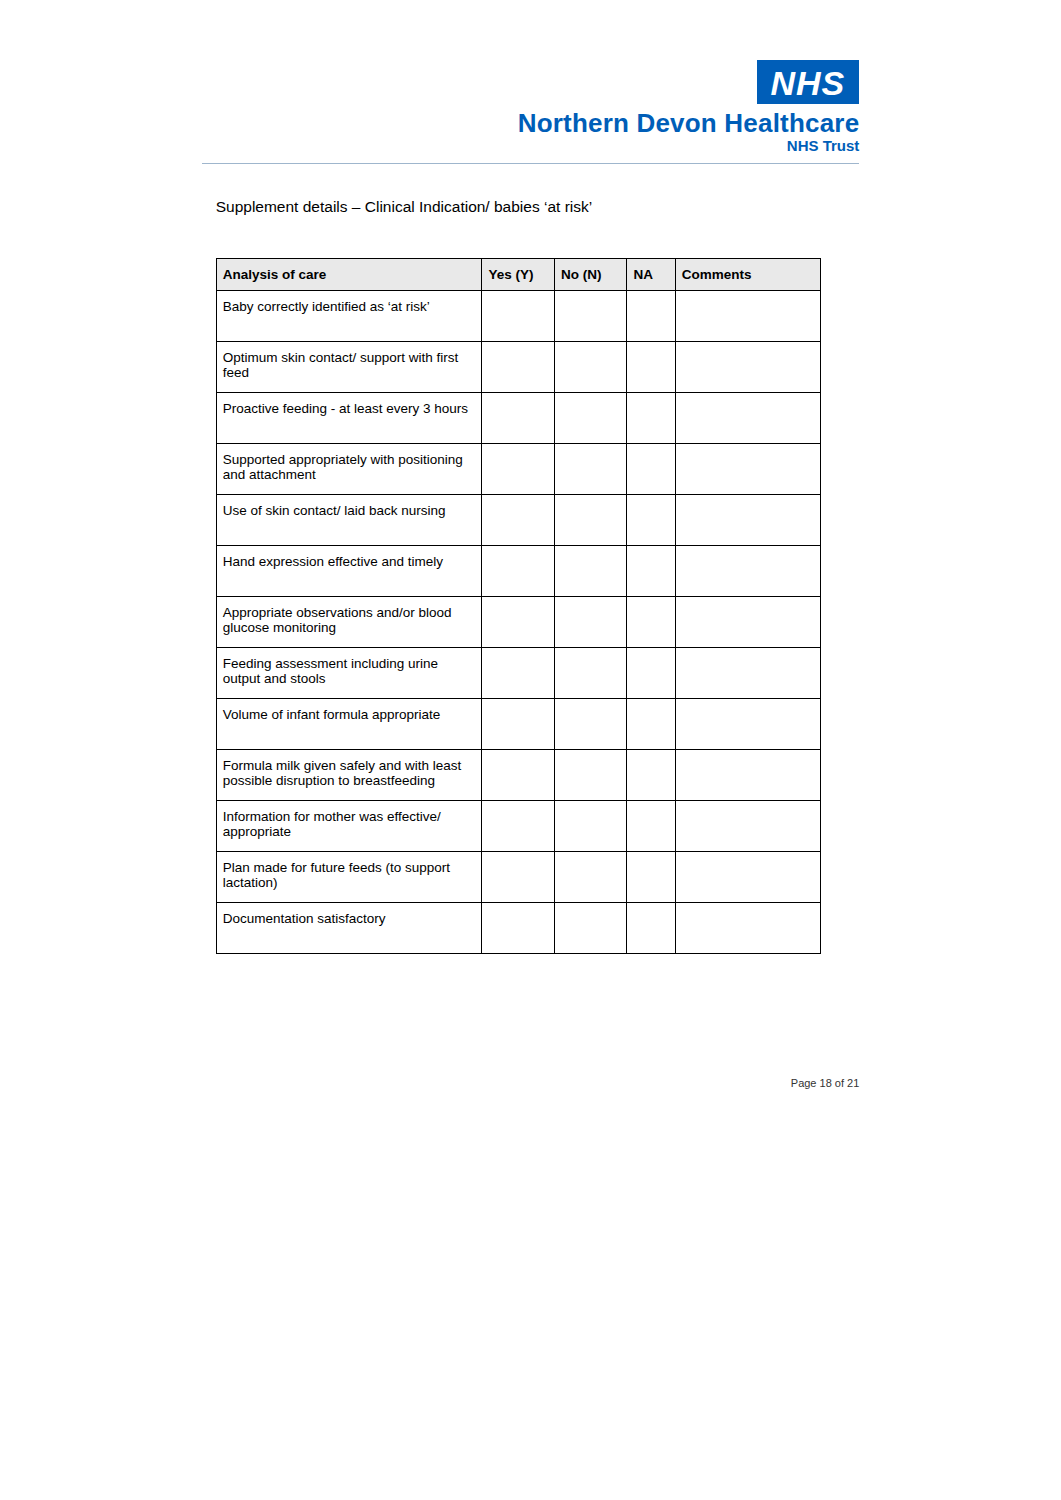NHS
Northern Devon Healthcare
NHS Trust
Supplement details – Clinical Indication/ babies ‘at risk’
| Analysis of care | Yes (Y) | No (N) | NA | Comments |
| --- | --- | --- | --- | --- |
| Baby correctly identified as ‘at risk’ | | | | |
| Optimum skin contact/ support with first feed | | | | |
| Proactive feeding - at least every 3 hours | | | | |
| Supported appropriately with positioning and attachment | | | | |
| Use of skin contact/ laid back nursing | | | | |
| Hand expression effective and timely | | | | |
| Appropriate observations and/or blood glucose monitoring | | | | |
| Feeding assessment including urine output and stools | | | | |
| Volume of infant formula appropriate | | | | |
| Formula milk given safely and with least possible disruption to breastfeeding | | | | |
| Information for mother was effective/ appropriate | | | | |
| Plan made for future feeds (to support lactation) | | | | |
| Documentation satisfactory | | | | |
Page 18 of 21